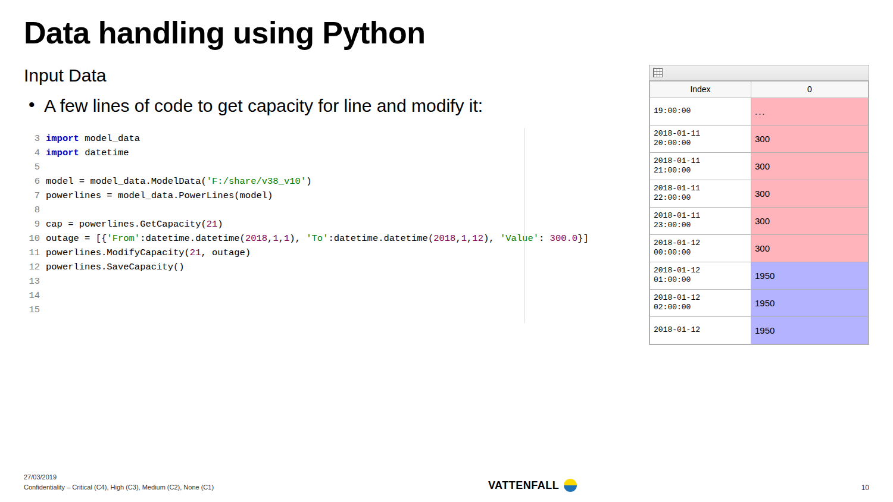Data handling using Python
Input Data
A few lines of code to get capacity for line and modify it:
3 import model_data
4 import datetime
5
6model = model_data.ModelData('F:/share/v38_v10')
7powerlines = model_data.PowerLines(model)
8
9cap = powerlines.GetCapacity(21)
10outage = [{'From':datetime.datetime(2018,1,1), 'To':datetime.datetime(2018,1,12), 'Value': 300.0}]
11powerlines.ModifyCapacity(21, outage)
12powerlines.SaveCapacity()
13
14
15
| Index | 0 |
| --- | --- |
| 19:00:00 | ... |
| 2018-01-11 20:00:00 | 300 |
| 2018-01-11 21:00:00 | 300 |
| 2018-01-11 22:00:00 | 300 |
| 2018-01-11 23:00:00 | 300 |
| 2018-01-12 00:00:00 | 300 |
| 2018-01-12 01:00:00 | 1950 |
| 2018-01-12 02:00:00 | 1950 |
| 2018-01-12 | 1950 |
27/03/2019
Confidentiality – Critical (C4), High (C3), Medium (C2), None (C1)
VATTENFALL
10